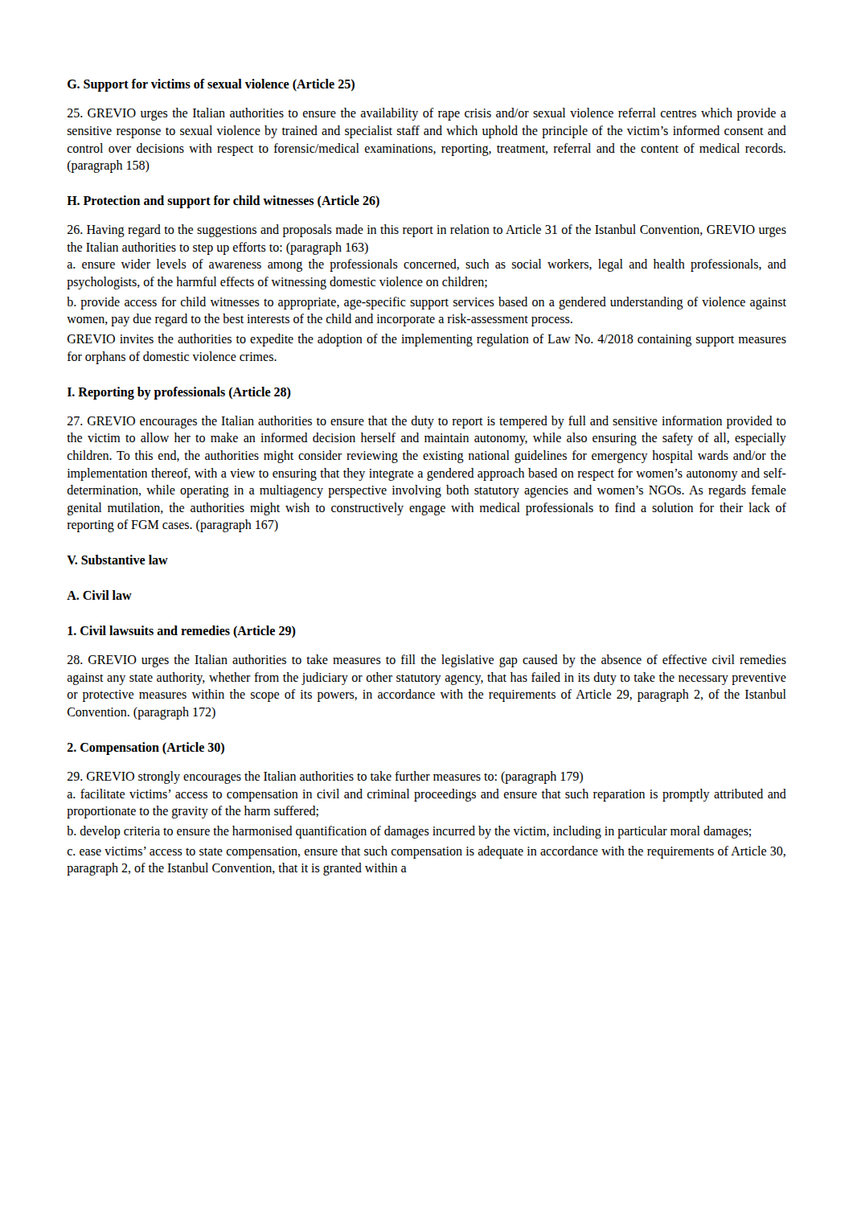G. Support for victims of sexual violence (Article 25)
25. GREVIO urges the Italian authorities to ensure the availability of rape crisis and/or sexual violence referral centres which provide a sensitive response to sexual violence by trained and specialist staff and which uphold the principle of the victim’s informed consent and control over decisions with respect to forensic/medical examinations, reporting, treatment, referral and the content of medical records. (paragraph 158)
H. Protection and support for child witnesses (Article 26)
26. Having regard to the suggestions and proposals made in this report in relation to Article 31 of the Istanbul Convention, GREVIO urges the Italian authorities to step up efforts to: (paragraph 163)
a. ensure wider levels of awareness among the professionals concerned, such as social workers, legal and health professionals, and psychologists, of the harmful effects of witnessing domestic violence on children;
b. provide access for child witnesses to appropriate, age-specific support services based on a gendered understanding of violence against women, pay due regard to the best interests of the child and incorporate a risk-assessment process.
GREVIO invites the authorities to expedite the adoption of the implementing regulation of Law No. 4/2018 containing support measures for orphans of domestic violence crimes.
I. Reporting by professionals (Article 28)
27. GREVIO encourages the Italian authorities to ensure that the duty to report is tempered by full and sensitive information provided to the victim to allow her to make an informed decision herself and maintain autonomy, while also ensuring the safety of all, especially children. To this end, the authorities might consider reviewing the existing national guidelines for emergency hospital wards and/or the implementation thereof, with a view to ensuring that they integrate a gendered approach based on respect for women’s autonomy and self-determination, while operating in a multiagency perspective involving both statutory agencies and women’s NGOs. As regards female genital mutilation, the authorities might wish to constructively engage with medical professionals to find a solution for their lack of reporting of FGM cases. (paragraph 167)
V. Substantive law
A. Civil law
1. Civil lawsuits and remedies (Article 29)
28. GREVIO urges the Italian authorities to take measures to fill the legislative gap caused by the absence of effective civil remedies against any state authority, whether from the judiciary or other statutory agency, that has failed in its duty to take the necessary preventive or protective measures within the scope of its powers, in accordance with the requirements of Article 29, paragraph 2, of the Istanbul Convention. (paragraph 172)
2. Compensation (Article 30)
29. GREVIO strongly encourages the Italian authorities to take further measures to: (paragraph 179)
a. facilitate victims’ access to compensation in civil and criminal proceedings and ensure that such reparation is promptly attributed and proportionate to the gravity of the harm suffered;
b. develop criteria to ensure the harmonised quantification of damages incurred by the victim, including in particular moral damages;
c. ease victims’ access to state compensation, ensure that such compensation is adequate in accordance with the requirements of Article 30, paragraph 2, of the Istanbul Convention, that it is granted within a